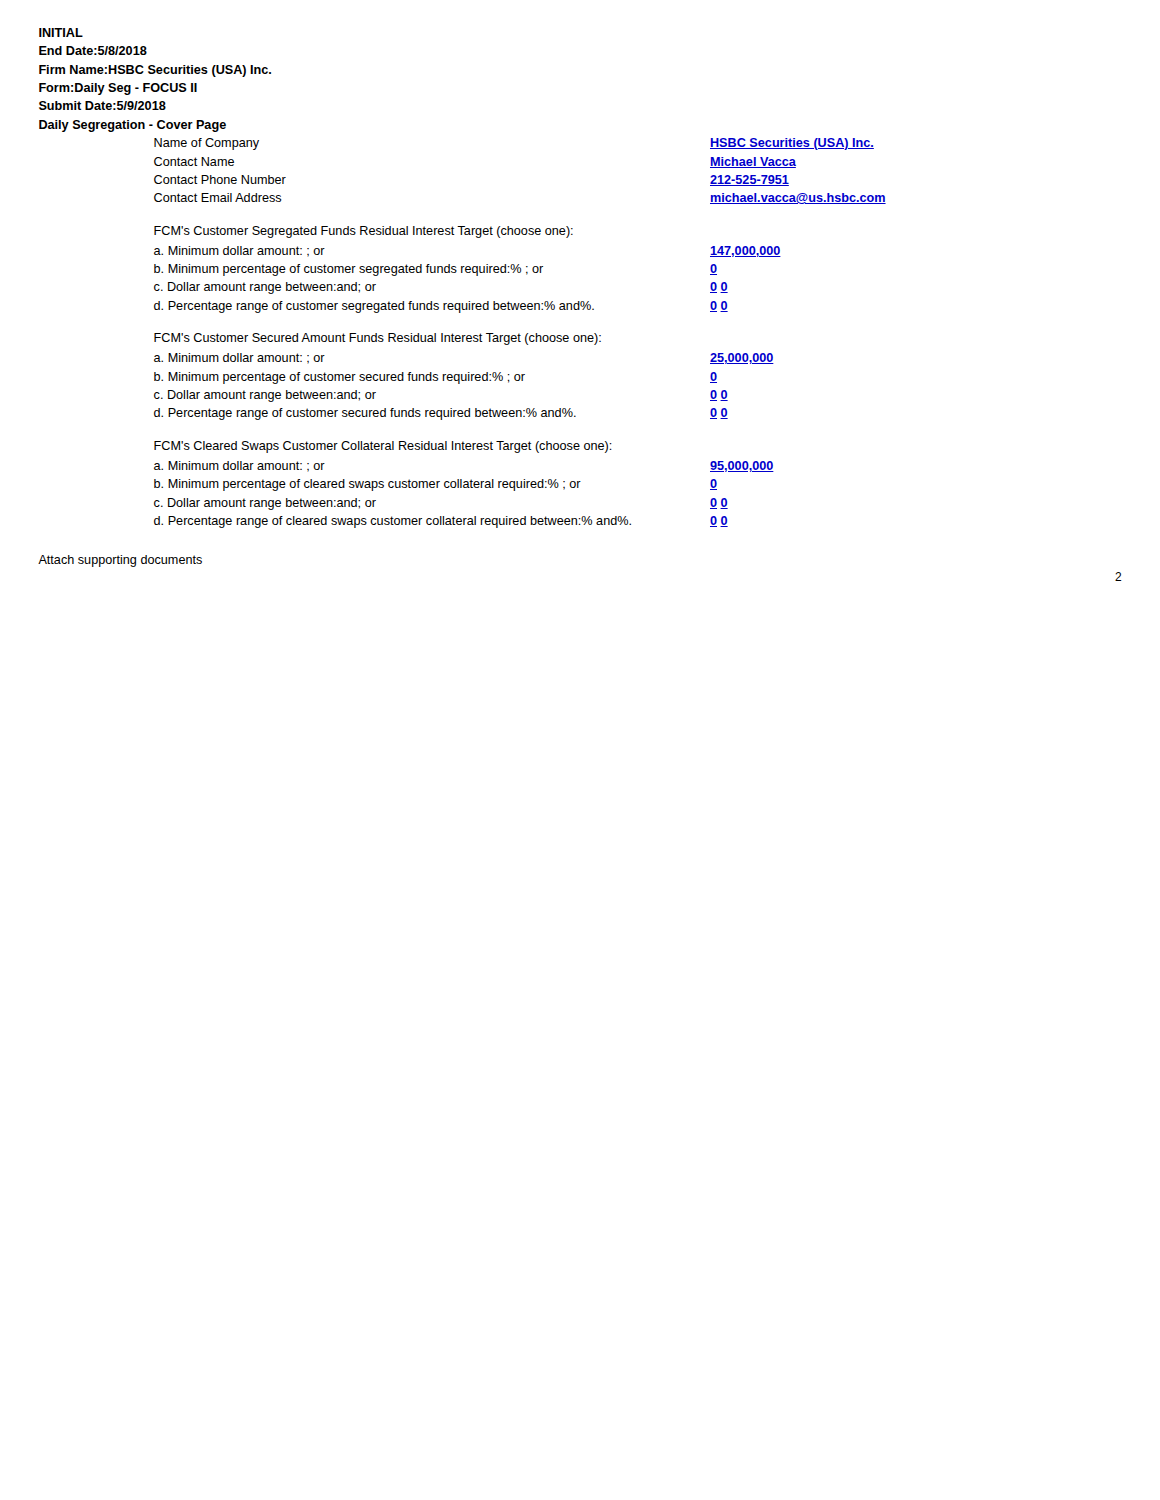INITIAL
End Date:5/8/2018
Firm Name:HSBC Securities (USA) Inc.
Form:Daily Seg - FOCUS II
Submit Date:5/9/2018
Daily Segregation - Cover Page
| Name of Company | HSBC Securities (USA) Inc. |
| Contact Name | Michael Vacca |
| Contact Phone Number | 212-525-7951 |
| Contact Email Address | michael.vacca@us.hsbc.com |
FCM's Customer Segregated Funds Residual Interest Target (choose one):
| a. Minimum dollar amount: ; or | 147,000,000 |
| b. Minimum percentage of customer segregated funds required:% ; or | 0 |
| c. Dollar amount range between:and; or | 0 0 |
| d. Percentage range of customer segregated funds required between:% and%. | 0 0 |
FCM's Customer Secured Amount Funds Residual Interest Target (choose one):
| a. Minimum dollar amount: ; or | 25,000,000 |
| b. Minimum percentage of customer secured funds required:% ; or | 0 |
| c. Dollar amount range between:and; or | 0 0 |
| d. Percentage range of customer secured funds required between:% and%. | 0 0 |
FCM's Cleared Swaps Customer Collateral Residual Interest Target (choose one):
| a. Minimum dollar amount: ; or | 95,000,000 |
| b. Minimum percentage of cleared swaps customer collateral required:% ; or | 0 |
| c. Dollar amount range between:and; or | 0 0 |
| d. Percentage range of cleared swaps customer collateral required between:% and%. | 0 0 |
Attach supporting documents
2